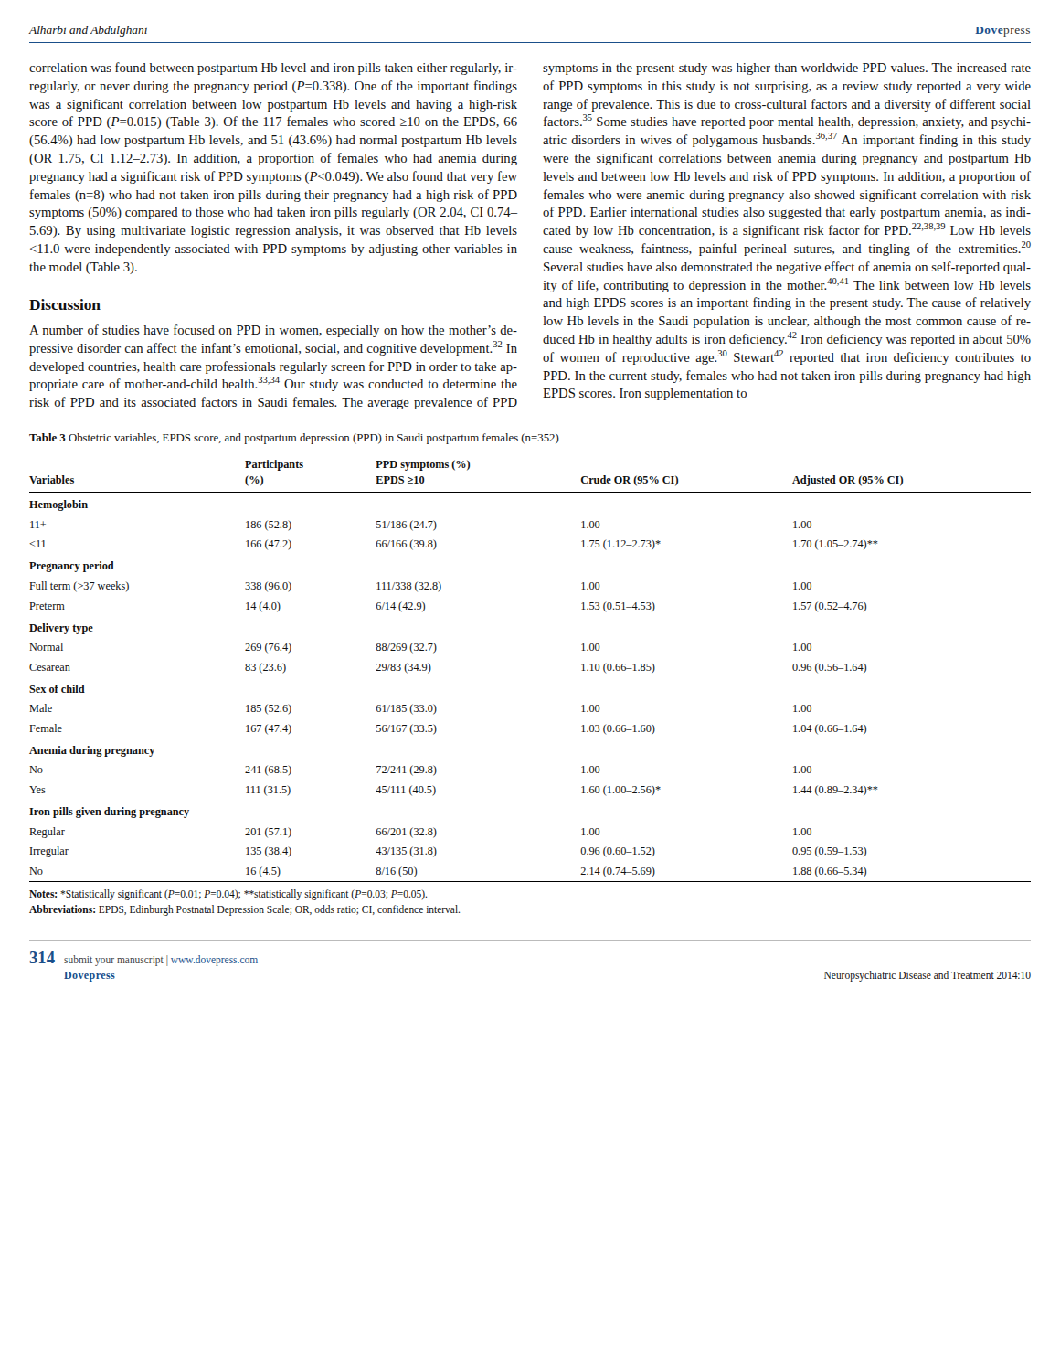Alharbi and Abdulghani
Dovepress
correlation was found between postpartum Hb level and iron pills taken either regularly, irregularly, or never during the pregnancy period (P=0.338). One of the important findings was a significant correlation between low postpartum Hb levels and having a high-risk score of PPD (P=0.015) (Table 3). Of the 117 females who scored ≥10 on the EPDS, 66 (56.4%) had low postpartum Hb levels, and 51 (43.6%) had normal postpartum Hb levels (OR 1.75, CI 1.12–2.73). In addition, a proportion of females who had anemia during pregnancy had a significant risk of PPD symptoms (P<0.049). We also found that very few females (n=8) who had not taken iron pills during their pregnancy had a high risk of PPD symptoms (50%) compared to those who had taken iron pills regularly (OR 2.04, CI 0.74–5.69). By using multivariate logistic regression analysis, it was observed that Hb levels <11.0 were independently associated with PPD symptoms by adjusting other variables in the model (Table 3).
Discussion
A number of studies have focused on PPD in women, especially on how the mother’s depressive disorder can affect the infant’s emotional, social, and cognitive development.32 In developed countries, health care professionals regularly screen for PPD in order to take appropriate care of mother-and-child health.33,34 Our study was conducted to determine the risk of PPD and its associated factors in Saudi females. The average prevalence of PPD symptoms in the present study was higher than worldwide PPD values. The increased rate of PPD symptoms in this study is not surprising, as a review study reported a very wide range of prevalence. This is due to cross-cultural factors and a diversity of different social factors.35 Some studies have reported poor mental health, depression, anxiety, and psychiatric disorders in wives of polygamous husbands.36,37 An important finding in this study were the significant correlations between anemia during pregnancy and postpartum Hb levels and between low Hb levels and risk of PPD symptoms. In addition, a proportion of females who were anemic during pregnancy also showed significant correlation with risk of PPD. Earlier international studies also suggested that early postpartum anemia, as indicated by low Hb concentration, is a significant risk factor for PPD.22,38,39 Low Hb levels cause weakness, faintness, painful perineal sutures, and tingling of the extremities.20 Several studies have also demonstrated the negative effect of anemia on self-reported quality of life, contributing to depression in the mother.40,41 The link between low Hb levels and high EPDS scores is an important finding in the present study. The cause of relatively low Hb levels in the Saudi population is unclear, although the most common cause of reduced Hb in healthy adults is iron deficiency.42 Iron deficiency was reported in about 50% of women of reproductive age.30 Stewart42 reported that iron deficiency contributes to PPD. In the current study, females who had not taken iron pills during pregnancy had high EPDS scores. Iron supplementation to
Table 3 Obstetric variables, EPDS score, and postpartum depression (PPD) in Saudi postpartum females (n=352)
| Variables | Participants (%) | PPD symptoms (%) EPDS ≥10 | Crude OR (95% CI) | Adjusted OR (95% CI) |
| --- | --- | --- | --- | --- |
| Hemoglobin |
| 11+ | 186 (52.8) | 51/186 (24.7) | 1.00 | 1.00 |
| <11 | 166 (47.2) | 66/166 (39.8) | 1.75 (1.12–2.73)* | 1.70 (1.05–2.74)** |
| Pregnancy period |
| Full term (>37 weeks) | 338 (96.0) | 111/338 (32.8) | 1.00 | 1.00 |
| Preterm | 14 (4.0) | 6/14 (42.9) | 1.53 (0.51–4.53) | 1.57 (0.52–4.76) |
| Delivery type |
| Normal | 269 (76.4) | 88/269 (32.7) | 1.00 | 1.00 |
| Cesarean | 83 (23.6) | 29/83 (34.9) | 1.10 (0.66–1.85) | 0.96 (0.56–1.64) |
| Sex of child |
| Male | 185 (52.6) | 61/185 (33.0) | 1.00 | 1.00 |
| Female | 167 (47.4) | 56/167 (33.5) | 1.03 (0.66–1.60) | 1.04 (0.66–1.64) |
| Anemia during pregnancy |
| No | 241 (68.5) | 72/241 (29.8) | 1.00 | 1.00 |
| Yes | 111 (31.5) | 45/111 (40.5) | 1.60 (1.00–2.56)* | 1.44 (0.89–2.34)** |
| Iron pills given during pregnancy |
| Regular | 201 (57.1) | 66/201 (32.8) | 1.00 | 1.00 |
| Irregular | 135 (38.4) | 43/135 (31.8) | 0.96 (0.60–1.52) | 0.95 (0.59–1.53) |
| No | 16 (4.5) | 8/16 (50) | 2.14 (0.74–5.69) | 1.88 (0.66–5.34) |
Notes: *Statistically significant (P=0.01; P=0.04); **statistically significant (P=0.03; P=0.05).
Abbreviations: EPDS, Edinburgh Postnatal Depression Scale; OR, odds ratio; CI, confidence interval.
314 submit your manuscript | www.dovepress.com
Dovepress
Neuropsychiatric Disease and Treatment 2014:10